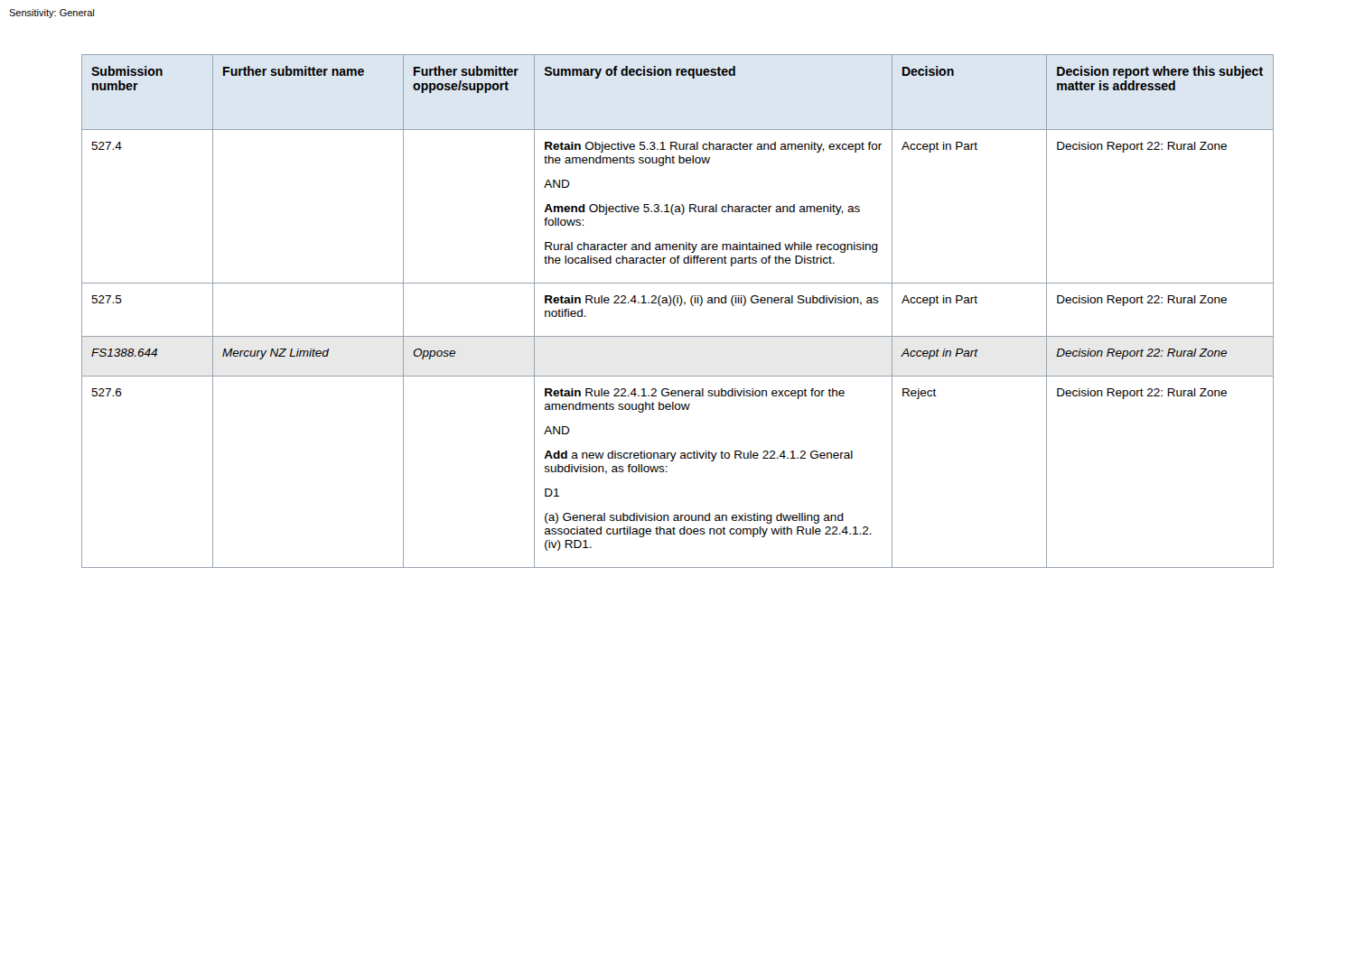Sensitivity: General
| Submission number | Further submitter name | Further submitter oppose/support | Summary of decision requested | Decision | Decision report where this subject matter is addressed |
| --- | --- | --- | --- | --- | --- |
| 527.4 | | | Retain Objective 5.3.1 Rural character and amenity, except for the amendments sought below AND Amend Objective 5.3.1(a) Rural character and amenity, as follows: Rural character and amenity are maintained while recognising the localised character of different parts of the District. | Accept in Part | Decision Report 22: Rural Zone |
| 527.5 | | | Retain Rule 22.4.1.2(a)(i), (ii) and (iii) General Subdivision, as notified. | Accept in Part | Decision Report 22: Rural Zone |
| FS1388.644 | Mercury NZ Limited | Oppose | | Accept in Part | Decision Report 22: Rural Zone |
| 527.6 | | | Retain Rule 22.4.1.2 General subdivision except for the amendments sought below AND Add a new discretionary activity to Rule 22.4.1.2 General subdivision, as follows: D1 (a) General subdivision around an existing dwelling and associated curtilage that does not comply with Rule 22.4.1.2. (iv) RD1. | Reject | Decision Report 22: Rural Zone |